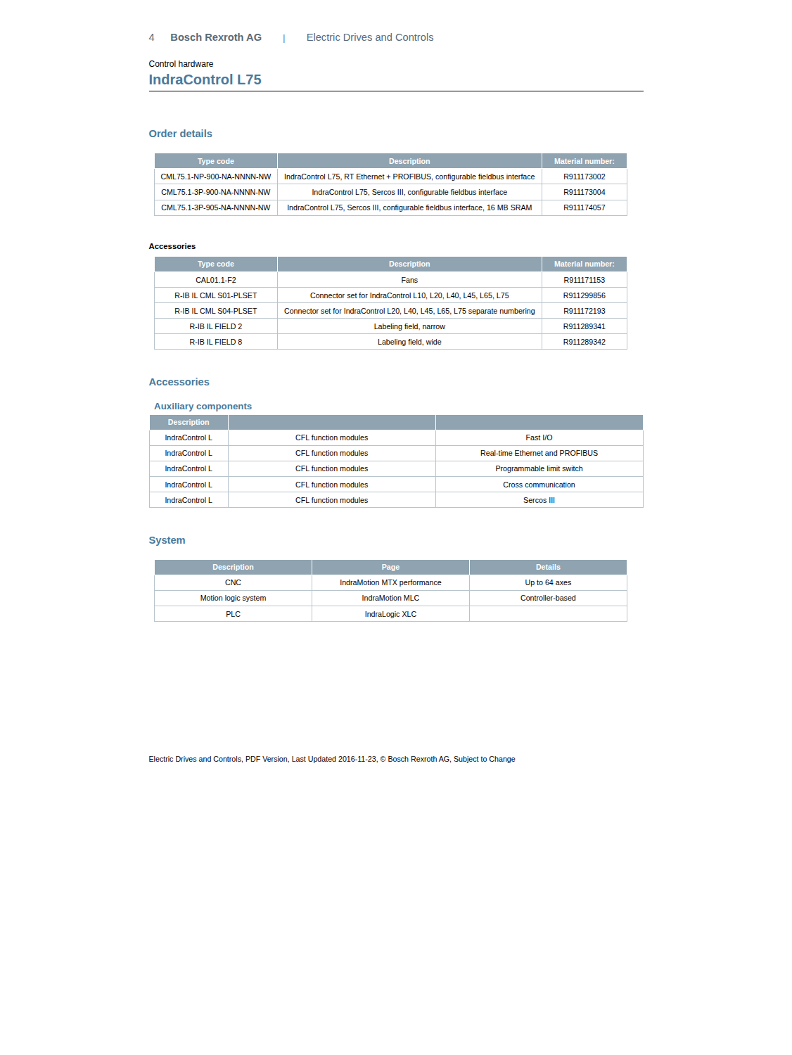4 Bosch Rexroth AG | Electric Drives and Controls
Control hardware
IndraControl L75
Order details
| Type code | Description | Material number: |
| --- | --- | --- |
| CML75.1-NP-900-NA-NNNN-NW | IndraControl L75, RT Ethernet + PROFIBUS, configurable fieldbus interface | R911173002 |
| CML75.1-3P-900-NA-NNNN-NW | IndraControl L75, Sercos III, configurable fieldbus interface | R911173004 |
| CML75.1-3P-905-NA-NNNN-NW | IndraControl L75, Sercos III, configurable fieldbus interface, 16 MB SRAM | R911174057 |
Accessories
| Type code | Description | Material number: |
| --- | --- | --- |
| CAL01.1-F2 | Fans | R911171153 |
| R-IB IL CML S01-PLSET | Connector set for IndraControl L10, L20, L40, L45, L65, L75 | R911299856 |
| R-IB IL CML S04-PLSET | Connector set for IndraControl L20, L40, L45, L65, L75 separate numbering | R911172193 |
| R-IB IL FIELD 2 | Labeling field, narrow | R911289341 |
| R-IB IL FIELD 8 | Labeling field, wide | R911289342 |
Accessories
Auxiliary components
| Description | | |
| --- | --- | --- |
| IndraControl L | CFL function modules | Fast I/O |
| IndraControl L | CFL function modules | Real-time Ethernet and PROFIBUS |
| IndraControl L | CFL function modules | Programmable limit switch |
| IndraControl L | CFL function modules | Cross communication |
| IndraControl L | CFL function modules | Sercos III |
System
| Description | Page | Details |
| --- | --- | --- |
| CNC | IndraMotion MTX performance | Up to 64 axes |
| Motion logic system | IndraMotion MLC | Controller-based |
| PLC | IndraLogic XLC | |
Electric Drives and Controls, PDF Version, Last Updated 2016-11-23, © Bosch Rexroth AG, Subject to Change